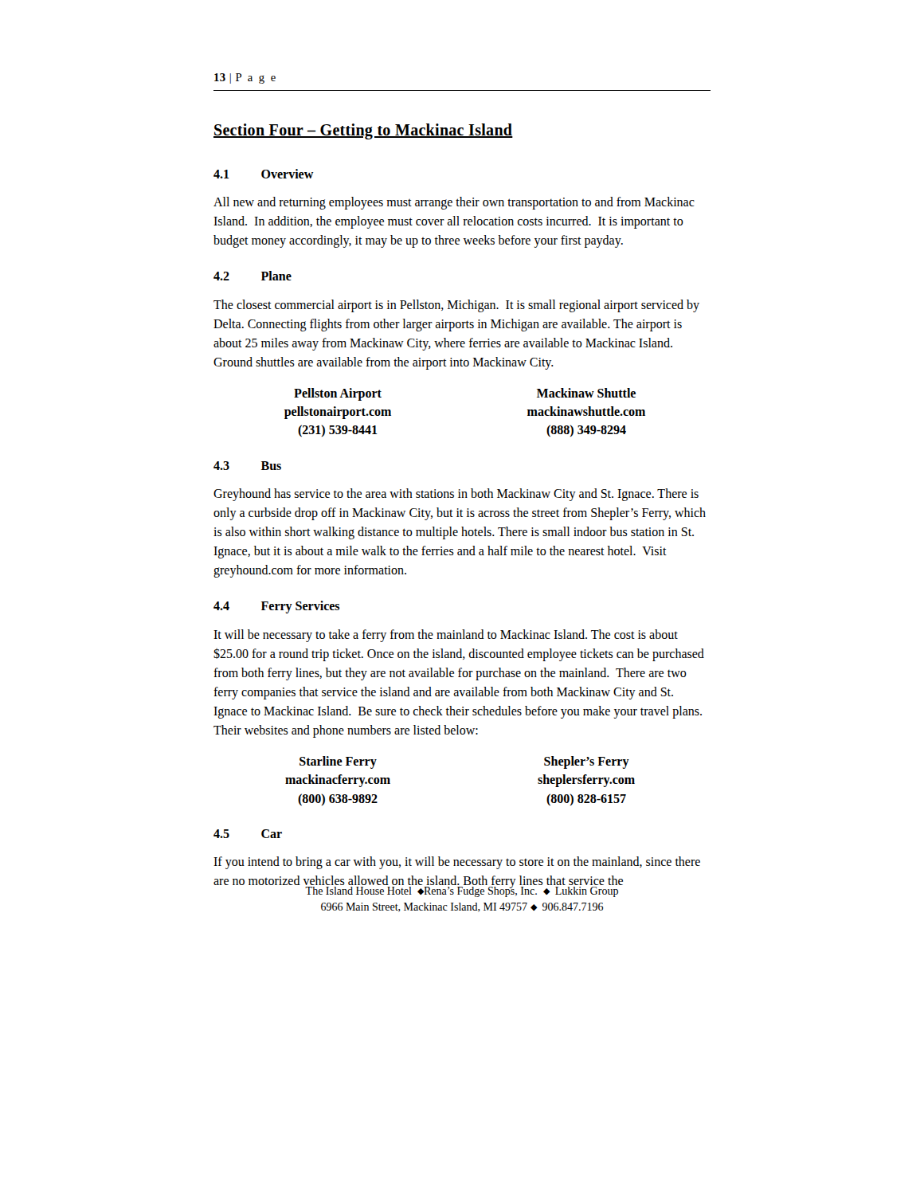13 | P a g e
Section Four – Getting to Mackinac Island
4.1 Overview
All new and returning employees must arrange their own transportation to and from Mackinac Island. In addition, the employee must cover all relocation costs incurred. It is important to budget money accordingly, it may be up to three weeks before your first payday.
4.2 Plane
The closest commercial airport is in Pellston, Michigan. It is small regional airport serviced by Delta. Connecting flights from other larger airports in Michigan are available. The airport is about 25 miles away from Mackinaw City, where ferries are available to Mackinac Island. Ground shuttles are available from the airport into Mackinaw City.
| Pellston Airport | Mackinaw Shuttle |
| pellstonairport.com | mackinawshuttle.com |
| (231) 539-8441 | (888) 349-8294 |
4.3 Bus
Greyhound has service to the area with stations in both Mackinaw City and St. Ignace. There is only a curbside drop off in Mackinaw City, but it is across the street from Shepler’s Ferry, which is also within short walking distance to multiple hotels. There is small indoor bus station in St. Ignace, but it is about a mile walk to the ferries and a half mile to the nearest hotel. Visit greyhound.com for more information.
4.4 Ferry Services
It will be necessary to take a ferry from the mainland to Mackinac Island. The cost is about $25.00 for a round trip ticket. Once on the island, discounted employee tickets can be purchased from both ferry lines, but they are not available for purchase on the mainland. There are two ferry companies that service the island and are available from both Mackinaw City and St. Ignace to Mackinac Island. Be sure to check their schedules before you make your travel plans. Their websites and phone numbers are listed below:
| Starline Ferry | Shepler’s Ferry |
| mackinacferry.com | sheplersferry.com |
| (800) 638-9892 | (800) 828-6157 |
4.5 Car
If you intend to bring a car with you, it will be necessary to store it on the mainland, since there are no motorized vehicles allowed on the island. Both ferry lines that service the
The Island House Hotel ◆Rena’s Fudge Shops, Inc. ◆ Lukkin Group
6966 Main Street, Mackinac Island, MI 49757 ◆ 906.847.7196